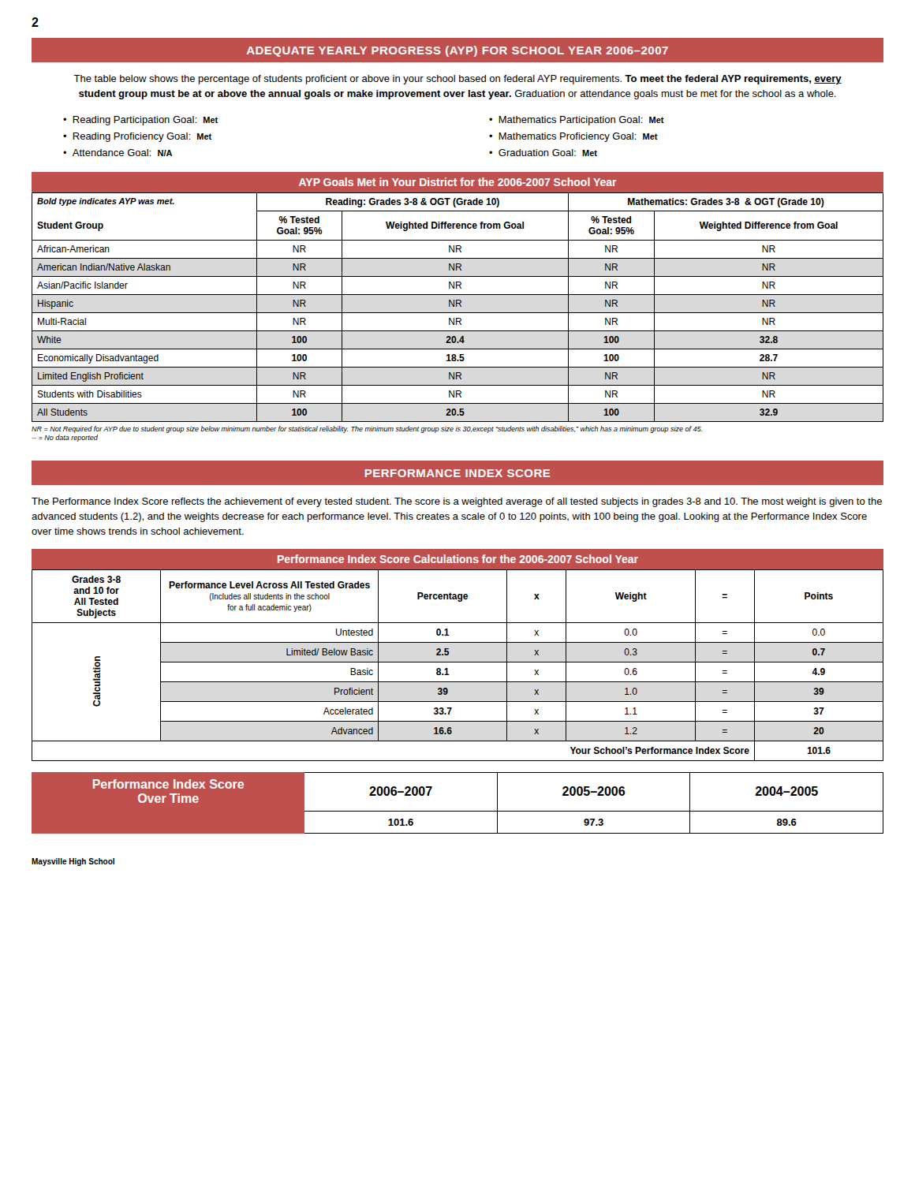2
ADEQUATE YEARLY PROGRESS (AYP) FOR SCHOOL YEAR 2006–2007
The table below shows the percentage of students proficient or above in your school based on federal AYP requirements. To meet the federal AYP requirements, every student group must be at or above the annual goals or make improvement over last year. Graduation or attendance goals must be met for the school as a whole.
| • Reading Participation Goal: Met | • Mathematics Participation Goal: Met |
| • Reading Proficiency Goal: Met | • Mathematics Proficiency Goal: Met |
| • Attendance Goal: N/A | • Graduation Goal: Met |
AYP Goals Met in Your District for the 2006-2007 School Year
| Bold type indicates AYP was met. Student Group | Reading: Grades 3-8 & OGT (Grade 10) | Mathematics: Grades 3-8 & OGT (Grade 10) |
| % Tested Goal: 95% | Weighted Difference from Goal | % Tested Goal: 95% | Weighted Difference from Goal |
| African-American | NR | NR | NR | NR |
| American Indian/Native Alaskan | NR | NR | NR | NR |
| Asian/Pacific Islander | NR | NR | NR | NR |
| Hispanic | NR | NR | NR | NR |
| Multi-Racial | NR | NR | NR | NR |
| White | 100 | 20.4 | 100 | 32.8 |
| Economically Disadvantaged | 100 | 18.5 | 100 | 28.7 |
| Limited English Proficient | NR | NR | NR | NR |
| Students with Disabilities | NR | NR | NR | NR |
| All Students | 100 | 20.5 | 100 | 32.9 |
NR = Not Required for AYP due to student group size below minimum number for statistical reliability. The minimum student group size is 30,except “students with disabilities,” which has a minimum group size of 45.
-- = No data reported
PERFORMANCE INDEX SCORE
The Performance Index Score reflects the achievement of every tested student. The score is a weighted average of all tested subjects in grades 3-8 and 10. The most weight is given to the advanced students (1.2), and the weights decrease for each performance level. This creates a scale of 0 to 120 points, with 100 being the goal. Looking at the Performance Index Score over time shows trends in school achievement.
Performance Index Score Calculations for the 2006-2007 School Year
| Grades 3-8 and 10 for All Tested Subjects | Performance Level Across All Tested Grades (Includes all students in the school for a full academic year) | Percentage | x | Weight | = | Points |
| --- | --- | --- | --- | --- | --- | --- |
| Calculation | Untested | 0.1 | x | 0.0 | = | 0.0 |
| Limited/ Below Basic | 2.5 | x | 0.3 | = | 0.7 |
| Basic | 8.1 | x | 0.6 | = | 4.9 |
| Proficient | 39 | x | 1.0 | = | 39 |
| Accelerated | 33.7 | x | 1.1 | = | 37 |
| Advanced | 16.6 | x | 1.2 | = | 20 |
| Your School’s Performance Index Score | 101.6 |
| Performance Index Score Over Time | 2006–2007 | 2005–2006 | 2004–2005 |
| --- | --- | --- | --- |
| | 101.6 | 97.3 | 89.6 |
Maysville High School